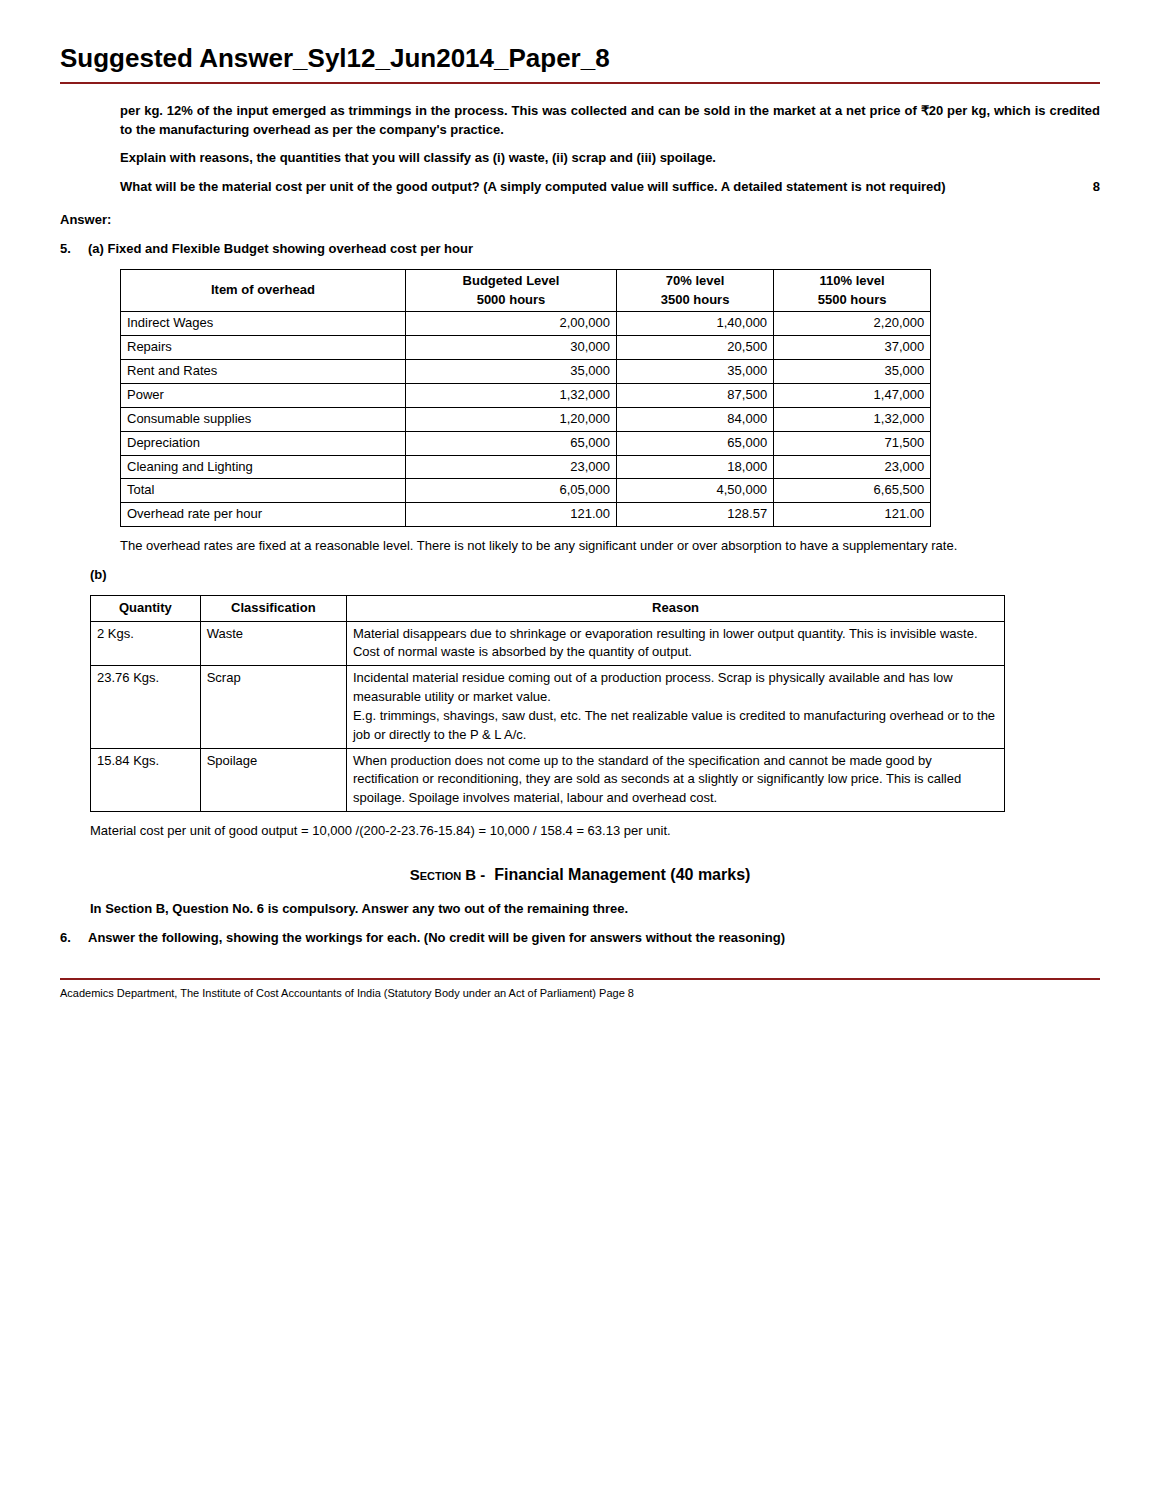Suggested Answer_Syl12_Jun2014_Paper_8
per kg. 12% of the input emerged as trimmings in the process. This was collected and can be sold in the market at a net price of ₹20 per kg, which is credited to the manufacturing overhead as per the company's practice.
Explain with reasons, the quantities that you will classify as (i) waste, (ii) scrap and (iii) spoilage.
What will be the material cost per unit of the good output? (A simply computed value will suffice. A detailed statement is not required) 8
Answer:
5.(a) Fixed and Flexible Budget showing overhead cost per hour
| Item of overhead | Budgeted Level 5000 hours | 70% level 3500 hours | 110% level 5500 hours |
| --- | --- | --- | --- |
| Indirect Wages | 2,00,000 | 1,40,000 | 2,20,000 |
| Repairs | 30,000 | 20,500 | 37,000 |
| Rent and Rates | 35,000 | 35,000 | 35,000 |
| Power | 1,32,000 | 87,500 | 1,47,000 |
| Consumable supplies | 1,20,000 | 84,000 | 1,32,000 |
| Depreciation | 65,000 | 65,000 | 71,500 |
| Cleaning and Lighting | 23,000 | 18,000 | 23,000 |
| Total | 6,05,000 | 4,50,000 | 6,65,500 |
| Overhead rate per hour | 121.00 | 128.57 | 121.00 |
The overhead rates are fixed at a reasonable level. There is not likely to be any significant under or over absorption to have a supplementary rate.
(b)
| Quantity | Classification | Reason |
| --- | --- | --- |
| 2 Kgs. | Waste | Material disappears due to shrinkage or evaporation resulting in lower output quantity. This is invisible waste. Cost of normal waste is absorbed by the quantity of output. |
| 23.76 Kgs. | Scrap | Incidental material residue coming out of a production process. Scrap is physically available and has low measurable utility or market value. E.g. trimmings, shavings, saw dust, etc. The net realizable value is credited to manufacturing overhead or to the job or directly to the P & L A/c. |
| 15.84 Kgs. | Spoilage | When production does not come up to the standard of the specification and cannot be made good by rectification or reconditioning, they are sold as seconds at a slightly or significantly low price. This is called spoilage. Spoilage involves material, labour and overhead cost. |
Material cost per unit of good output = 10,000 /(200-2-23.76-15.84) = 10,000 / 158.4 = 63.13 per unit.
Section B - Financial Management (40 marks)
In Section B, Question No. 6 is compulsory. Answer any two out of the remaining three.
6. Answer the following, showing the workings for each. (No credit will be given for answers without the reasoning)
Academics Department, The Institute of Cost Accountants of India (Statutory Body under an Act of Parliament) Page 8